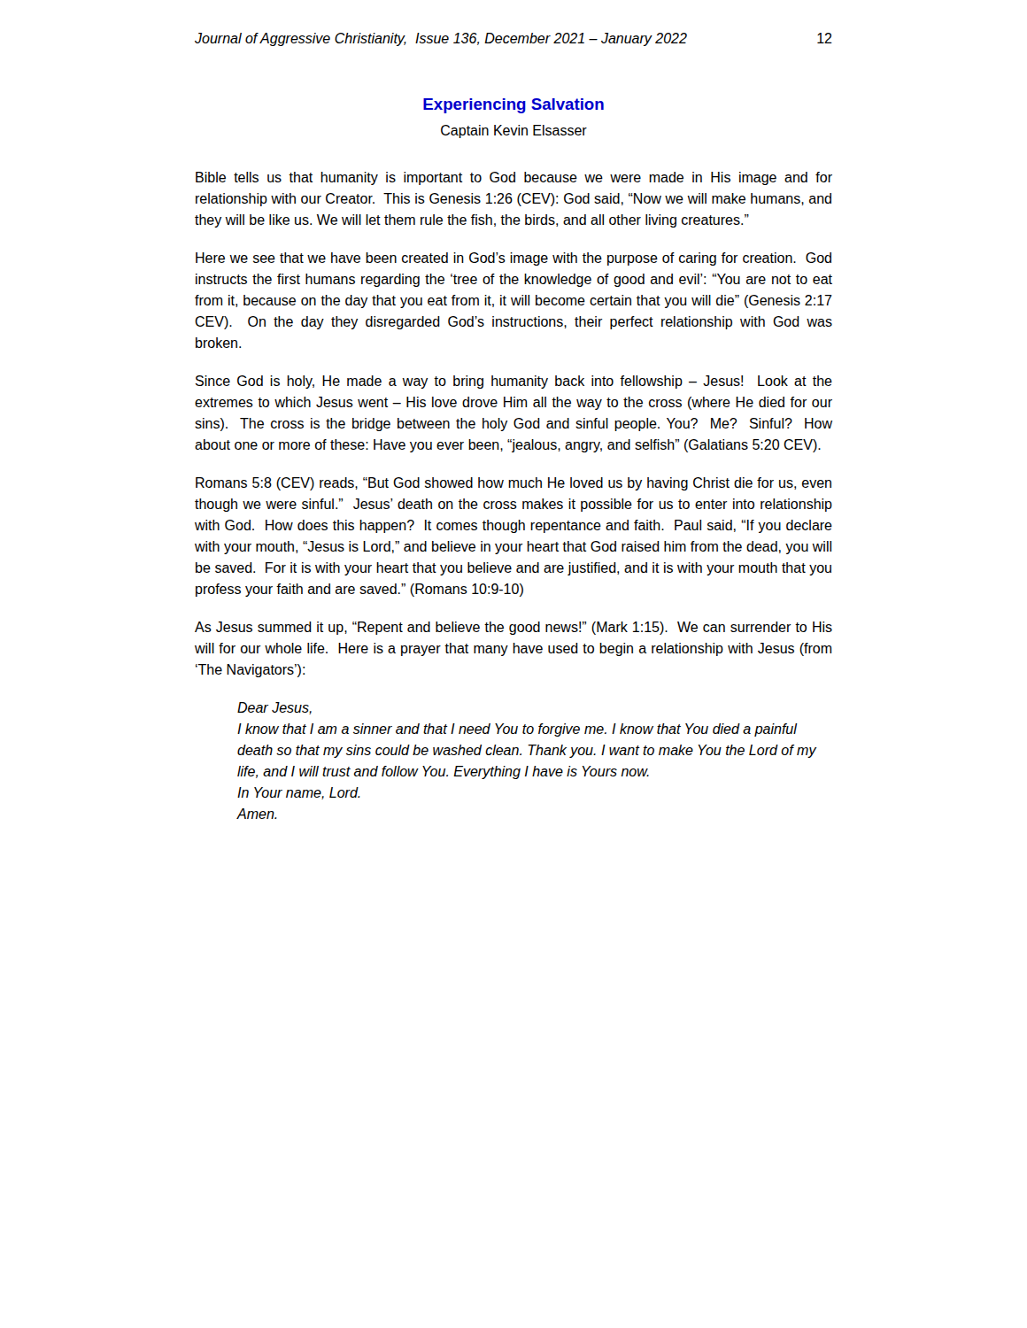Journal of Aggressive Christianity, Issue 136, December 2021 – January 2022 12
Experiencing Salvation
Captain Kevin Elsasser
Bible tells us that humanity is important to God because we were made in His image and for relationship with our Creator. This is Genesis 1:26 (CEV): God said, “Now we will make humans, and they will be like us. We will let them rule the fish, the birds, and all other living creatures.”
Here we see that we have been created in God’s image with the purpose of caring for creation. God instructs the first humans regarding the ‘tree of the knowledge of good and evil’: “You are not to eat from it, because on the day that you eat from it, it will become certain that you will die” (Genesis 2:17 CEV). On the day they disregarded God’s instructions, their perfect relationship with God was broken.
Since God is holy, He made a way to bring humanity back into fellowship – Jesus! Look at the extremes to which Jesus went – His love drove Him all the way to the cross (where He died for our sins). The cross is the bridge between the holy God and sinful people. You? Me? Sinful? How about one or more of these: Have you ever been, “jealous, angry, and selfish” (Galatians 5:20 CEV).
Romans 5:8 (CEV) reads, “But God showed how much He loved us by having Christ die for us, even though we were sinful.” Jesus’ death on the cross makes it possible for us to enter into relationship with God. How does this happen? It comes though repentance and faith. Paul said, “If you declare with your mouth, “Jesus is Lord,” and believe in your heart that God raised him from the dead, you will be saved. For it is with your heart that you believe and are justified, and it is with your mouth that you profess your faith and are saved.” (Romans 10:9-10)
As Jesus summed it up, “Repent and believe the good news!” (Mark 1:15). We can surrender to His will for our whole life. Here is a prayer that many have used to begin a relationship with Jesus (from ‘The Navigators’):
Dear Jesus,
I know that I am a sinner and that I need You to forgive me. I know that You died a painful death so that my sins could be washed clean. Thank you. I want to make You the Lord of my life, and I will trust and follow You. Everything I have is Yours now.
In Your name, Lord.
Amen.